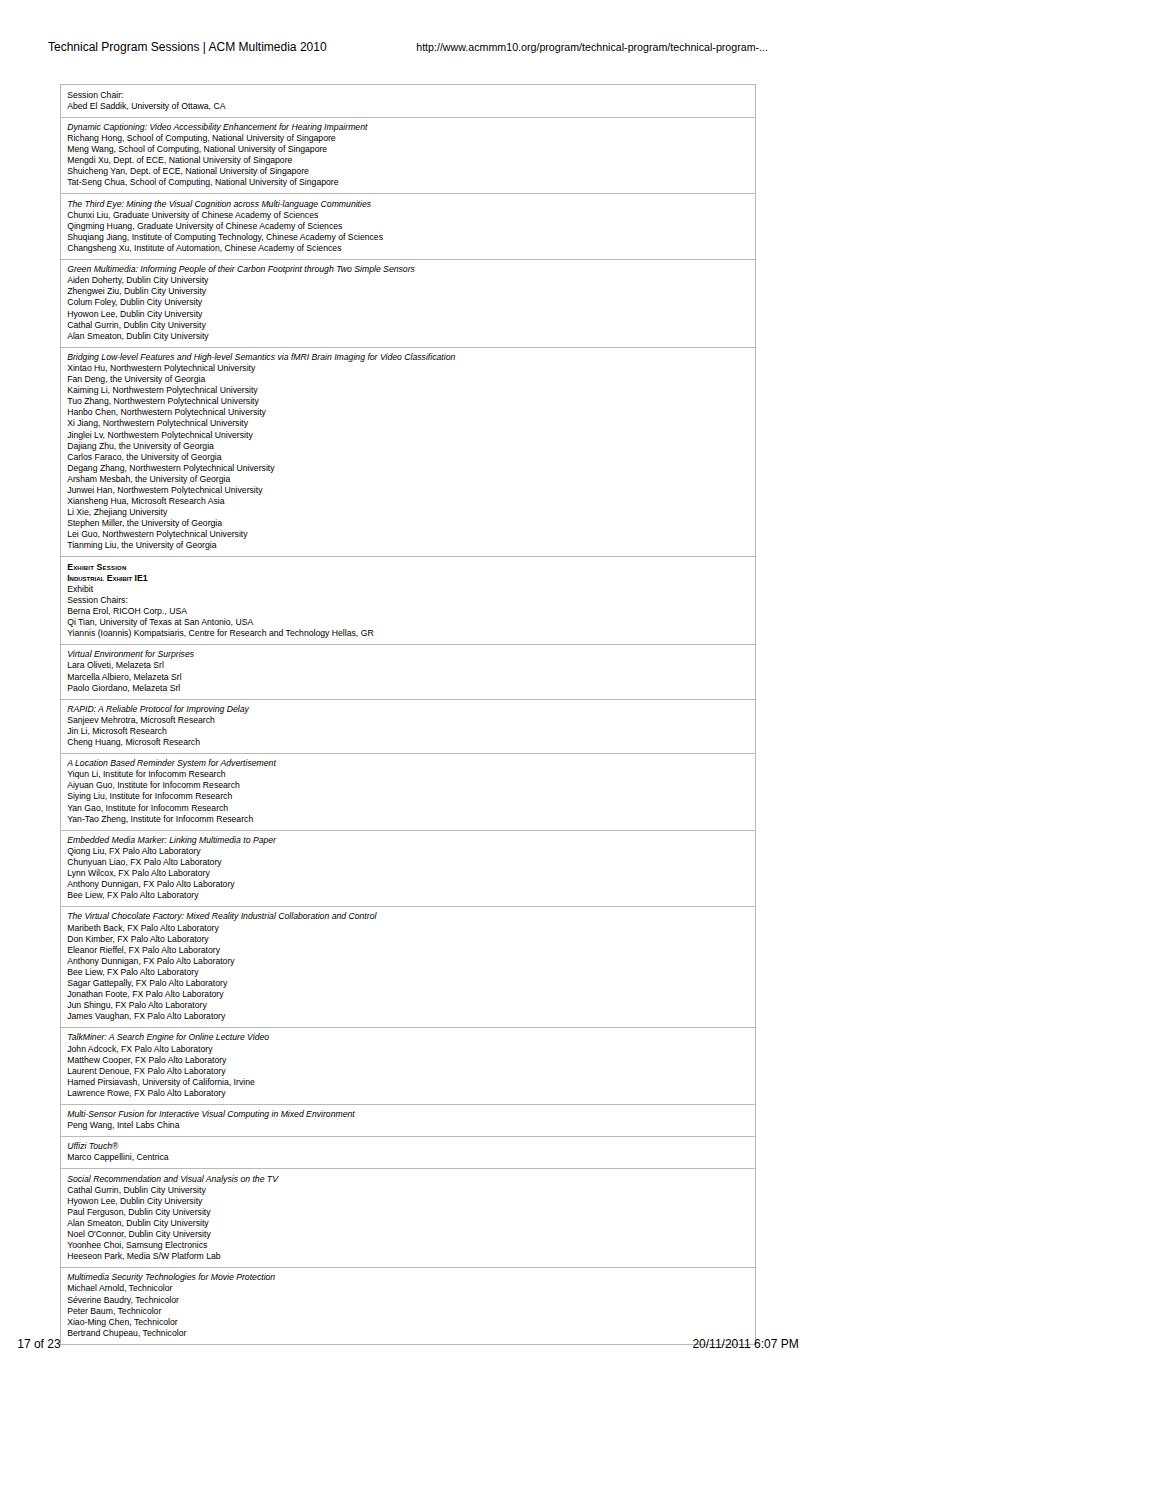Technical Program Sessions | ACM Multimedia 2010
http://www.acmmm10.org/program/technical-program/technical-program-...
Session Chair:
Abed El Saddik, University of Ottawa, CA
Dynamic Captioning: Video Accessibility Enhancement for Hearing Impairment
Richang Hong, School of Computing, National University of Singapore
Meng Wang, School of Computing, National University of Singapore
Mengdi Xu, Dept. of ECE, National University of Singapore
Shuicheng Yan, Dept. of ECE, National University of Singapore
Tat-Seng Chua, School of Computing, National University of Singapore
The Third Eye: Mining the Visual Cognition across Multi-language Communities
Chunxi Liu, Graduate University of Chinese Academy of Sciences
Qingming Huang, Graduate University of Chinese Academy of Sciences
Shuqiang Jiang, Institute of Computing Technology, Chinese Academy of Sciences
Changsheng Xu, Institute of Automation, Chinese Academy of Sciences
Green Multimedia: Informing People of their Carbon Footprint through Two Simple Sensors
Aiden Doherty, Dublin City University
Zhengwei Ziu, Dublin City University
Colum Foley, Dublin City University
Hyowon Lee, Dublin City University
Cathal Gurrin, Dublin City University
Alan Smeaton, Dublin City University
Bridging Low-level Features and High-level Semantics via fMRI Brain Imaging for Video Classification
Xintao Hu, Northwestern Polytechnical University
Fan Deng, the University of Georgia
Kaiming Li, Northwestern Polytechnical University
Tuo Zhang, Northwestern Polytechnical University
Hanbo Chen, Northwestern Polytechnical University
Xi Jiang, Northwestern Polytechnical University
Jinglei Lv, Northwestern Polytechnical University
Dajiang Zhu, the University of Georgia
Carlos Faraco, the University of Georgia
Degang Zhang, Northwestern Polytechnical University
Arsham Mesbah, the University of Georgia
Junwei Han, Northwestern Polytechnical University
Xiansheng Hua, Microsoft Research Asia
Li Xie, Zhejiang University
Stephen Miller, the University of Georgia
Lei Guo, Northwestern Polytechnical University
Tianming Liu, the University of Georgia
Exhibit Session
Industrial Exhibit IE1
Exhibit
Session Chairs:
Berna Erol, RICOH Corp., USA
Qi Tian, University of Texas at San Antonio, USA
Yiannis (Ioannis) Kompatsiaris, Centre for Research and Technology Hellas, GR
Virtual Environment for Surprises
Lara Oliveti, Melazeta Srl
Marcella Albiero, Melazeta Srl
Paolo Giordano, Melazeta Srl
RAPID: A Reliable Protocol for Improving Delay
Sanjeev Mehrotra, Microsoft Research
Jin Li, Microsoft Research
Cheng Huang, Microsoft Research
A Location Based Reminder System for Advertisement
Yiqun Li, Institute for Infocomm Research
Aiyuan Guo, Institute for Infocomm Research
Siying Liu, Institute for Infocomm Research
Yan Gao, Institute for Infocomm Research
Yan-Tao Zheng, Institute for Infocomm Research
Embedded Media Marker: Linking Multimedia to Paper
Qiong Liu, FX Palo Alto Laboratory
Chunyuan Liao, FX Palo Alto Laboratory
Lynn Wilcox, FX Palo Alto Laboratory
Anthony Dunnigan, FX Palo Alto Laboratory
Bee Liew, FX Palo Alto Laboratory
The Virtual Chocolate Factory: Mixed Reality Industrial Collaboration and Control
Maribeth Back, FX Palo Alto Laboratory
Don Kimber, FX Palo Alto Laboratory
Eleanor Rieffel, FX Palo Alto Laboratory
Anthony Dunnigan, FX Palo Alto Laboratory
Bee Liew, FX Palo Alto Laboratory
Sagar Gattepally, FX Palo Alto Laboratory
Jonathan Foote, FX Palo Alto Laboratory
Jun Shingu, FX Palo Alto Laboratory
James Vaughan, FX Palo Alto Laboratory
TalkMiner: A Search Engine for Online Lecture Video
John Adcock, FX Palo Alto Laboratory
Matthew Cooper, FX Palo Alto Laboratory
Laurent Denoue, FX Palo Alto Laboratory
Hamed Pirsiavash, University of California, Irvine
Lawrence Rowe, FX Palo Alto Laboratory
Multi-Sensor Fusion for Interactive Visual Computing in Mixed Environment
Peng Wang, Intel Labs China
Uffizi Touch®
Marco Cappellini, Centrica
Social Recommendation and Visual Analysis on the TV
Cathal Gurrin, Dublin City University
Hyowon Lee, Dublin City University
Paul Ferguson, Dublin City University
Alan Smeaton, Dublin City University
Noel O'Connor, Dublin City University
Yoonhee Choi, Samsung Electronics
Heeseon Park, Media S/W Platform Lab
Multimedia Security Technologies for Movie Protection
Michael Arnold, Technicolor
Séverine Baudry, Technicolor
Peter Baum, Technicolor
Xiao-Ming Chen, Technicolor
Bertrand Chupeau, Technicolor
17 of 23
20/11/2011 6:07 PM